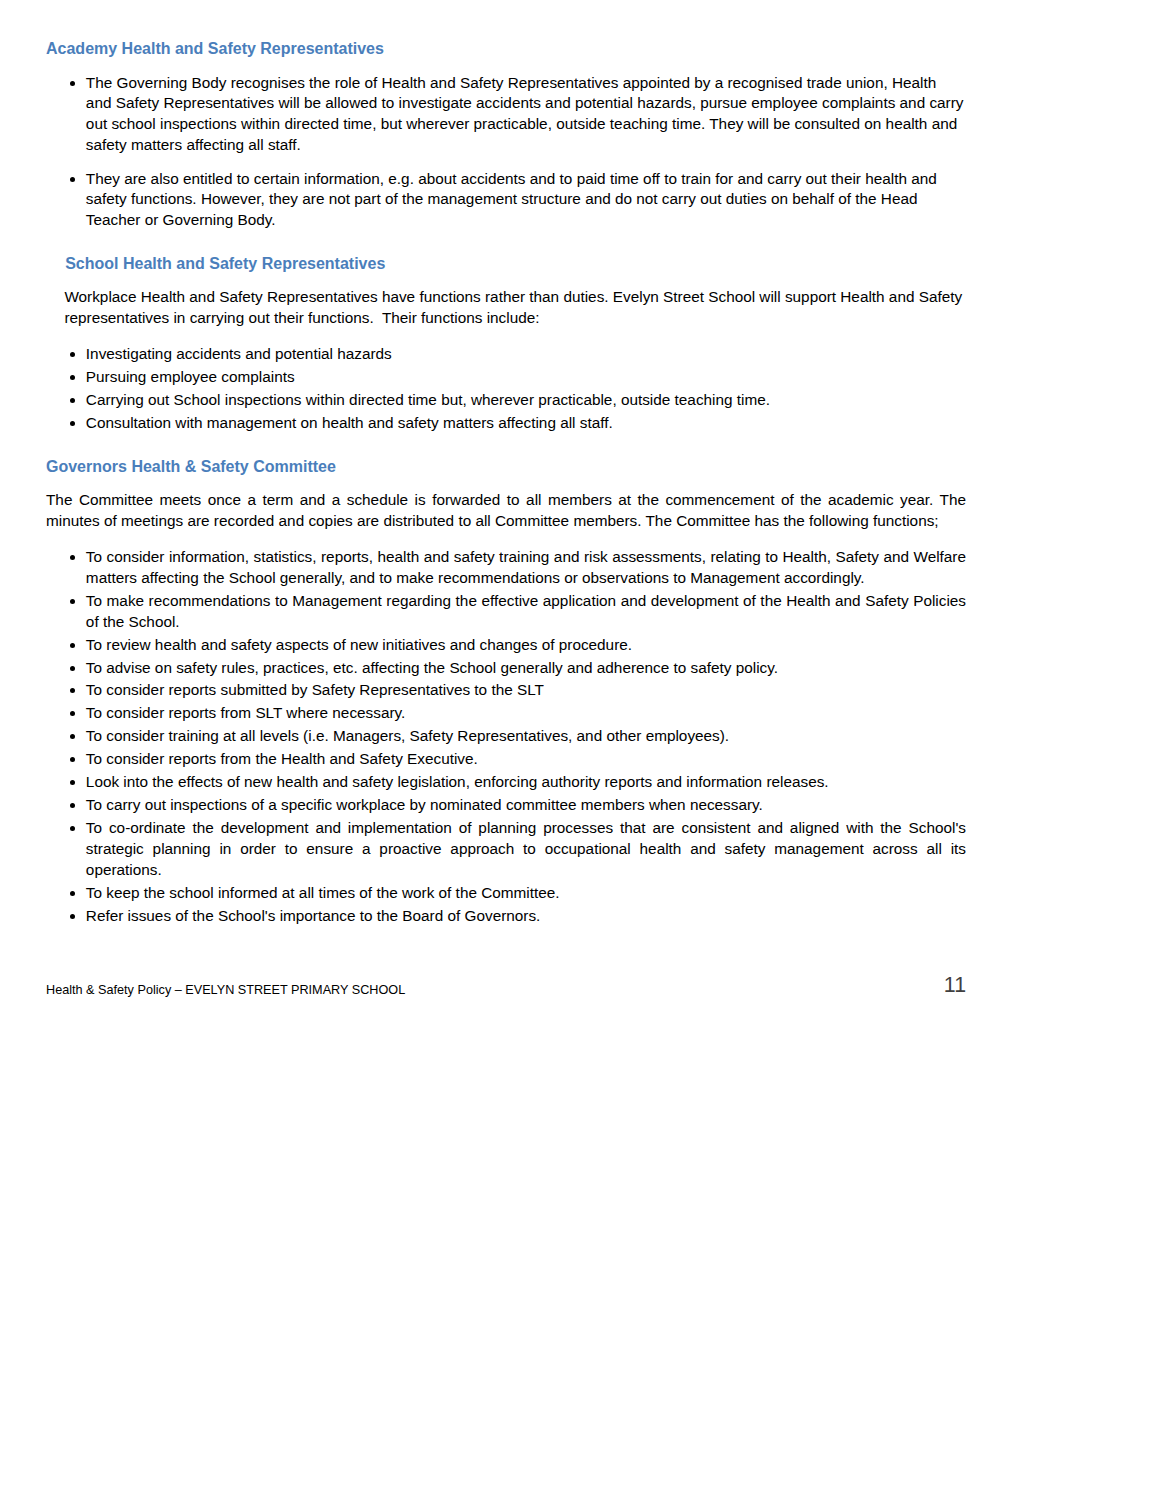Academy Health and Safety Representatives
The Governing Body recognises the role of Health and Safety Representatives appointed by a recognised trade union, Health and Safety Representatives will be allowed to investigate accidents and potential hazards, pursue employee complaints and carry out school inspections within directed time, but wherever practicable, outside teaching time. They will be consulted on health and safety matters affecting all staff.
They are also entitled to certain information, e.g. about accidents and to paid time off to train for and carry out their health and safety functions. However, they are not part of the management structure and do not carry out duties on behalf of the Head Teacher or Governing Body.
School Health and Safety Representatives
Workplace Health and Safety Representatives have functions rather than duties. Evelyn Street School will support Health and Safety representatives in carrying out their functions. Their functions include:
Investigating accidents and potential hazards
Pursuing employee complaints
Carrying out School inspections within directed time but, wherever practicable, outside teaching time.
Consultation with management on health and safety matters affecting all staff.
Governors Health & Safety Committee
The Committee meets once a term and a schedule is forwarded to all members at the commencement of the academic year. The minutes of meetings are recorded and copies are distributed to all Committee members. The Committee has the following functions;
To consider information, statistics, reports, health and safety training and risk assessments, relating to Health, Safety and Welfare matters affecting the School generally, and to make recommendations or observations to Management accordingly.
To make recommendations to Management regarding the effective application and development of the Health and Safety Policies of the School.
To review health and safety aspects of new initiatives and changes of procedure.
To advise on safety rules, practices, etc. affecting the School generally and adherence to safety policy.
To consider reports submitted by Safety Representatives to the SLT
To consider reports from SLT where necessary.
To consider training at all levels (i.e. Managers, Safety Representatives, and other employees).
To consider reports from the Health and Safety Executive.
Look into the effects of new health and safety legislation, enforcing authority reports and information releases.
To carry out inspections of a specific workplace by nominated committee members when necessary.
To co-ordinate the development and implementation of planning processes that are consistent and aligned with the School's strategic planning in order to ensure a proactive approach to occupational health and safety management across all its operations.
To keep the school informed at all times of the work of the Committee.
Refer issues of the School's importance to the Board of Governors.
Health & Safety Policy – EVELYN STREET PRIMARY SCHOOL 11